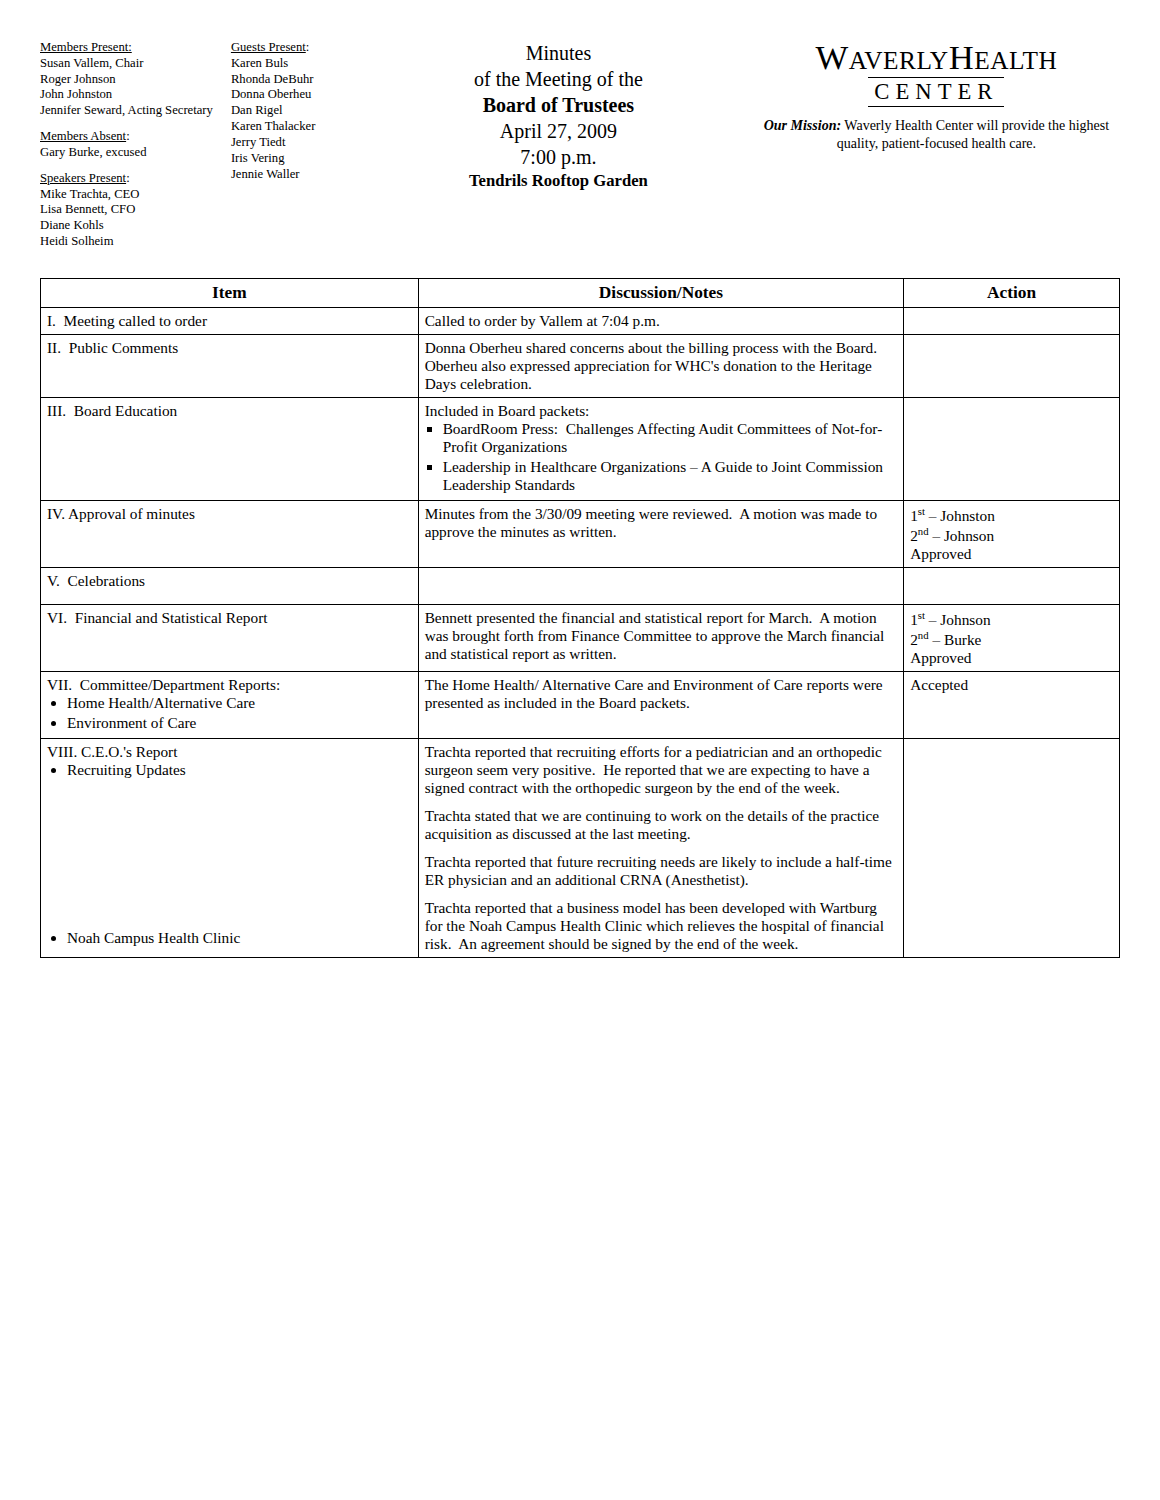Members Present:
Susan Vallem, Chair
Roger Johnson
John Johnston
Jennifer Seward, Acting Secretary
Members Absent:
Gary Burke, excused
Speakers Present:
Mike Trachta, CEO
Lisa Bennett, CFO
Diane Kohls
Heidi Solheim
Guests Present:
Karen Buls
Rhonda DeBuhr
Donna Oberheu
Dan Rigel
Karen Thalacker
Jerry Tiedt
Iris Vering
Jennie Waller
Minutes
of the Meeting of the
Board of Trustees
April 27, 2009
7:00 p.m.
Tendrils Rooftop Garden
WAVERLYHEALTH
CENTER
Our Mission: Waverly Health Center will provide the highest quality, patient-focused health care.
| Item | Discussion/Notes | Action |
| --- | --- | --- |
| I. Meeting called to order | Called to order by Vallem at 7:04 p.m. | |
| II. Public Comments | Donna Oberheu shared concerns about the billing process with the Board. Oberheu also expressed appreciation for WHC's donation to the Heritage Days celebration. | |
| III. Board Education | Included in Board packets: BoardRoom Press: Challenges Affecting Audit Committees of Not-for-Profit Organizations Leadership in Healthcare Organizations – A Guide to Joint Commission Leadership Standards | |
| IV. Approval of minutes | Minutes from the 3/30/09 meeting were reviewed. A motion was made to approve the minutes as written. | 1 st – Johnston 2 nd – Johnson Approved |
| V. Celebrations | | |
| VI. Financial and Statistical Report | Bennett presented the financial and statistical report for March. A motion was brought forth from Finance Committee to approve the March financial and statistical report as written. | 1 st – Johnson 2 nd – Burke Approved |
| VII. Committee/Department Reports: Home Health/Alternative Care Environment of Care | The Home Health/ Alternative Care and Environment of Care reports were presented as included in the Board packets. | Accepted |
| VIII. C.E.O.'s Report Recruiting Updates Noah Campus Health Clinic | Trachta reported that recruiting efforts for a pediatrician and an orthopedic surgeon seem very positive. He reported that we are expecting to have a signed contract with the orthopedic surgeon by the end of the week. Trachta stated that we are continuing to work on the details of the practice acquisition as discussed at the last meeting. Trachta reported that future recruiting needs are likely to include a half-time ER physician and an additional CRNA (Anesthetist). Trachta reported that a business model has been developed with Wartburg for the Noah Campus Health Clinic which relieves the hospital of financial risk. An agreement should be signed by the end of the week. | |